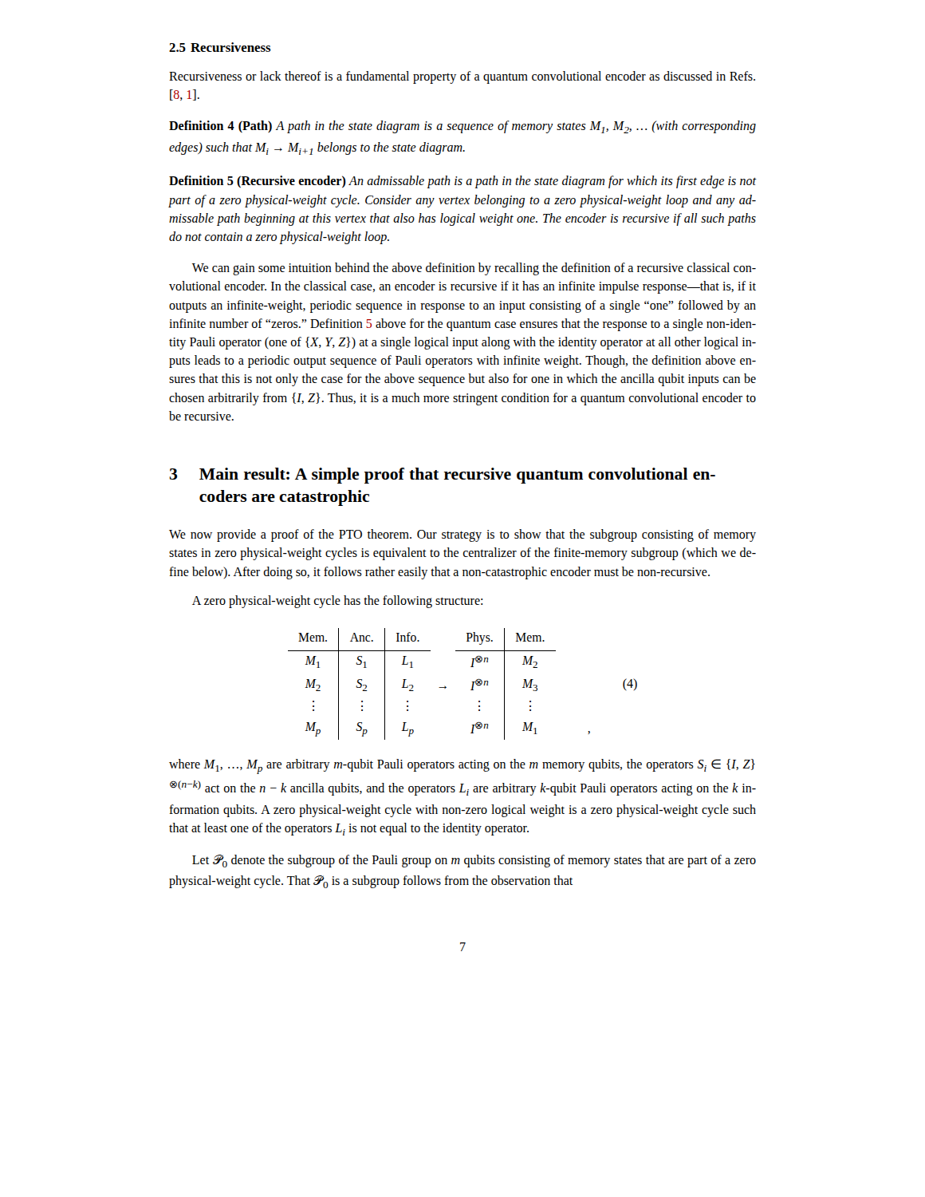2.5 Recursiveness
Recursiveness or lack thereof is a fundamental property of a quantum convolutional encoder as discussed in Refs. [8, 1].
Definition 4 (Path) A path in the state diagram is a sequence of memory states M1, M2, … (with corresponding edges) such that Mi → Mi+1 belongs to the state diagram.
Definition 5 (Recursive encoder) An admissable path is a path in the state diagram for which its first edge is not part of a zero physical-weight cycle. Consider any vertex belonging to a zero physical-weight loop and any admissable path beginning at this vertex that also has logical weight one. The encoder is recursive if all such paths do not contain a zero physical-weight loop.
We can gain some intuition behind the above definition by recalling the definition of a recursive classical convolutional encoder. In the classical case, an encoder is recursive if it has an infinite impulse response—that is, if it outputs an infinite-weight, periodic sequence in response to an input consisting of a single “one” followed by an infinite number of “zeros.” Definition 5 above for the quantum case ensures that the response to a single non-identity Pauli operator (one of {X, Y, Z}) at a single logical input along with the identity operator at all other logical inputs leads to a periodic output sequence of Pauli operators with infinite weight. Though, the definition above ensures that this is not only the case for the above sequence but also for one in which the ancilla qubit inputs can be chosen arbitrarily from {I, Z}. Thus, it is a much more stringent condition for a quantum convolutional encoder to be recursive.
3 Main result: A simple proof that recursive quantum convolutional encoders are catastrophic
We now provide a proof of the PTO theorem. Our strategy is to show that the subgroup consisting of memory states in zero physical-weight cycles is equivalent to the centralizer of the finite-memory subgroup (which we define below). After doing so, it follows rather easily that a non-catastrophic encoder must be non-recursive.
A zero physical-weight cycle has the following structure:
| Mem. | Anc. | Info. | | Phys. | Mem. |
| --- | --- | --- | --- | --- | --- |
| M 1 | S 1 | L 1 | | I ⊗ n | M 2 |
| M 2 | S 2 | L 2 | → | I ⊗ n | M 3 |
| ⋮ | ⋮ | ⋮ | | ⋮ | ⋮ |
| M p | S p | L p | | I ⊗ n | M 1 |
, (4)
where M1, …, Mp are arbitrary m-qubit Pauli operators acting on the m memory qubits, the operators Si ∈ {I, Z}⊗(n−k) act on the n − k ancilla qubits, and the operators Li are arbitrary k-qubit Pauli operators acting on the k information qubits. A zero physical-weight cycle with non-zero logical weight is a zero physical-weight cycle such that at least one of the operators Li is not equal to the identity operator.
Let 𝒫0 denote the subgroup of the Pauli group on m qubits consisting of memory states that are part of a zero physical-weight cycle. That 𝒫0 is a subgroup follows from the observation that
7